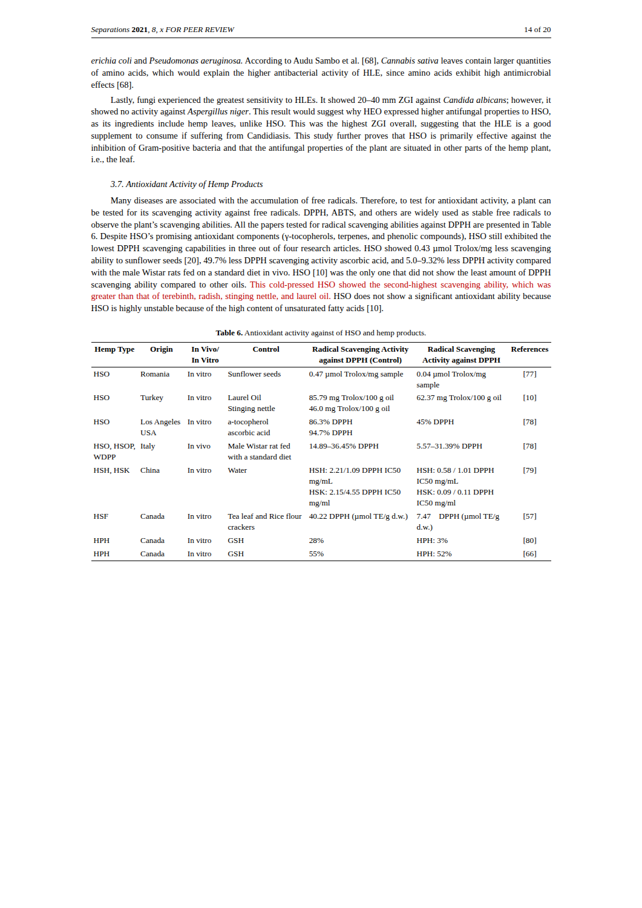Separations 2021, 8, x FOR PEER REVIEW
14 of 20
erichia coli and Pseudomonas aeruginosa. According to Audu Sambo et al. [68], Cannabis sativa leaves contain larger quantities of amino acids, which would explain the higher antibacterial activity of HLE, since amino acids exhibit high antimicrobial effects [68].
Lastly, fungi experienced the greatest sensitivity to HLEs. It showed 20–40 mm ZGI against Candida albicans; however, it showed no activity against Aspergillus niger. This result would suggest why HEO expressed higher antifungal properties to HSO, as its ingredients include hemp leaves, unlike HSO. This was the highest ZGI overall, suggesting that the HLE is a good supplement to consume if suffering from Candidiasis. This study further proves that HSO is primarily effective against the inhibition of Gram-positive bacteria and that the antifungal properties of the plant are situated in other parts of the hemp plant, i.e., the leaf.
3.7. Antioxidant Activity of Hemp Products
Many diseases are associated with the accumulation of free radicals. Therefore, to test for antioxidant activity, a plant can be tested for its scavenging activity against free radicals. DPPH, ABTS, and others are widely used as stable free radicals to observe the plant’s scavenging abilities. All the papers tested for radical scavenging abilities against DPPH are presented in Table 6. Despite HSO’s promising antioxidant components (γ-tocopherols, terpenes, and phenolic compounds), HSO still exhibited the lowest DPPH scavenging capabilities in three out of four research articles. HSO showed 0.43 µmol Trolox/mg less scavenging ability to sunflower seeds [20], 49.7% less DPPH scavenging activity ascorbic acid, and 5.0–9.32% less DPPH activity compared with the male Wistar rats fed on a standard diet in vivo. HSO [10] was the only one that did not show the least amount of DPPH scavenging ability compared to other oils. This cold-pressed HSO showed the second-highest scavenging ability, which was greater than that of terebinth, radish, stinging nettle, and laurel oil. HSO does not show a significant antioxidant ability because HSO is highly unstable because of the high content of unsaturated fatty acids [10].
Table 6. Antioxidant activity against of HSO and hemp products.
| Hemp Type | Origin | In Vivo/ In Vitro | Control | Radical Scavenging Activity against DPPH (Control) | Radical Scavenging Activity against DPPH | References |
| --- | --- | --- | --- | --- | --- | --- |
| HSO | Romania | In vitro | Sunflower seeds | 0.47 µmol Trolox/mg sample | 0.04 µmol Trolox/mg sample | [77] |
| HSO | Turkey | In vitro | Laurel Oil Stinging nettle | 85.79 mg Trolox/100 g oil 46.0 mg Trolox/100 g oil | 62.37 mg Trolox/100 g oil | [10] |
| HSO | Los Angeles USA | In vitro | a-tocopherol ascorbic acid | 86.3% DPPH 94.7% DPPH | 45% DPPH | [78] |
| HSO, HSOP, WDPP | Italy | In vivo | Male Wistar rat fed with a standard diet | 14.89–36.45% DPPH | 5.57–31.39% DPPH | [78] |
| HSH, HSK | China | In vitro | Water | HSH: 2.21/1.09 DPPH IC50 mg/mL HSK: 2.15/4.55 DPPH IC50 mg/ml | HSH: 0.58 / 1.01 DPPH IC50 mg/mL HSK: 0.09 / 0.11 DPPH IC50 mg/ml | [79] |
| HSF | Canada | In vitro | Tea leaf and Rice flour crackers | 40.22 DPPH (µmol TE/g d.w.) | 7.47 DPPH (µmol TE/g d.w.) | [57] |
| HPH | Canada | In vitro | GSH | 28% | HPH: 3% | [80] |
| HPH | Canada | In vitro | GSH | 55% | HPH: 52% | [66] |